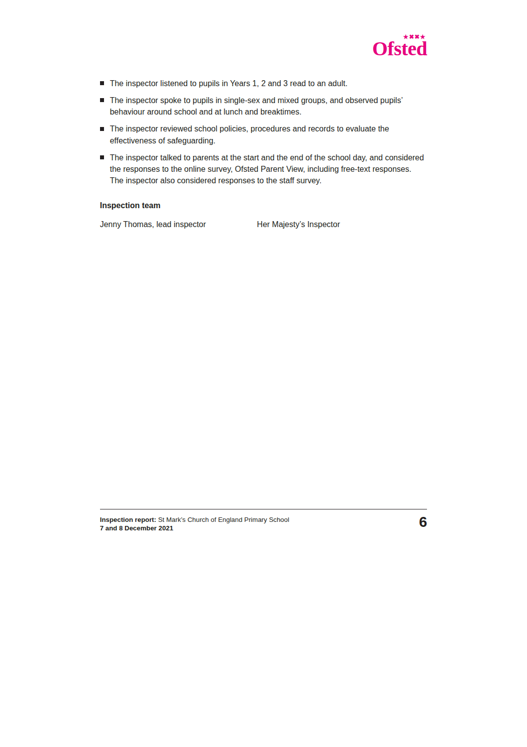★✖✖★ Ofsted
The inspector listened to pupils in Years 1, 2 and 3 read to an adult.
The inspector spoke to pupils in single-sex and mixed groups, and observed pupils’ behaviour around school and at lunch and breaktimes.
The inspector reviewed school policies, procedures and records to evaluate the effectiveness of safeguarding.
The inspector talked to parents at the start and the end of the school day, and considered the responses to the online survey, Ofsted Parent View, including free-text responses. The inspector also considered responses to the staff survey.
Inspection team
Jenny Thomas, lead inspector
Her Majesty’s Inspector
Inspection report: St Mark’s Church of England Primary School
7 and 8 December 2021
6